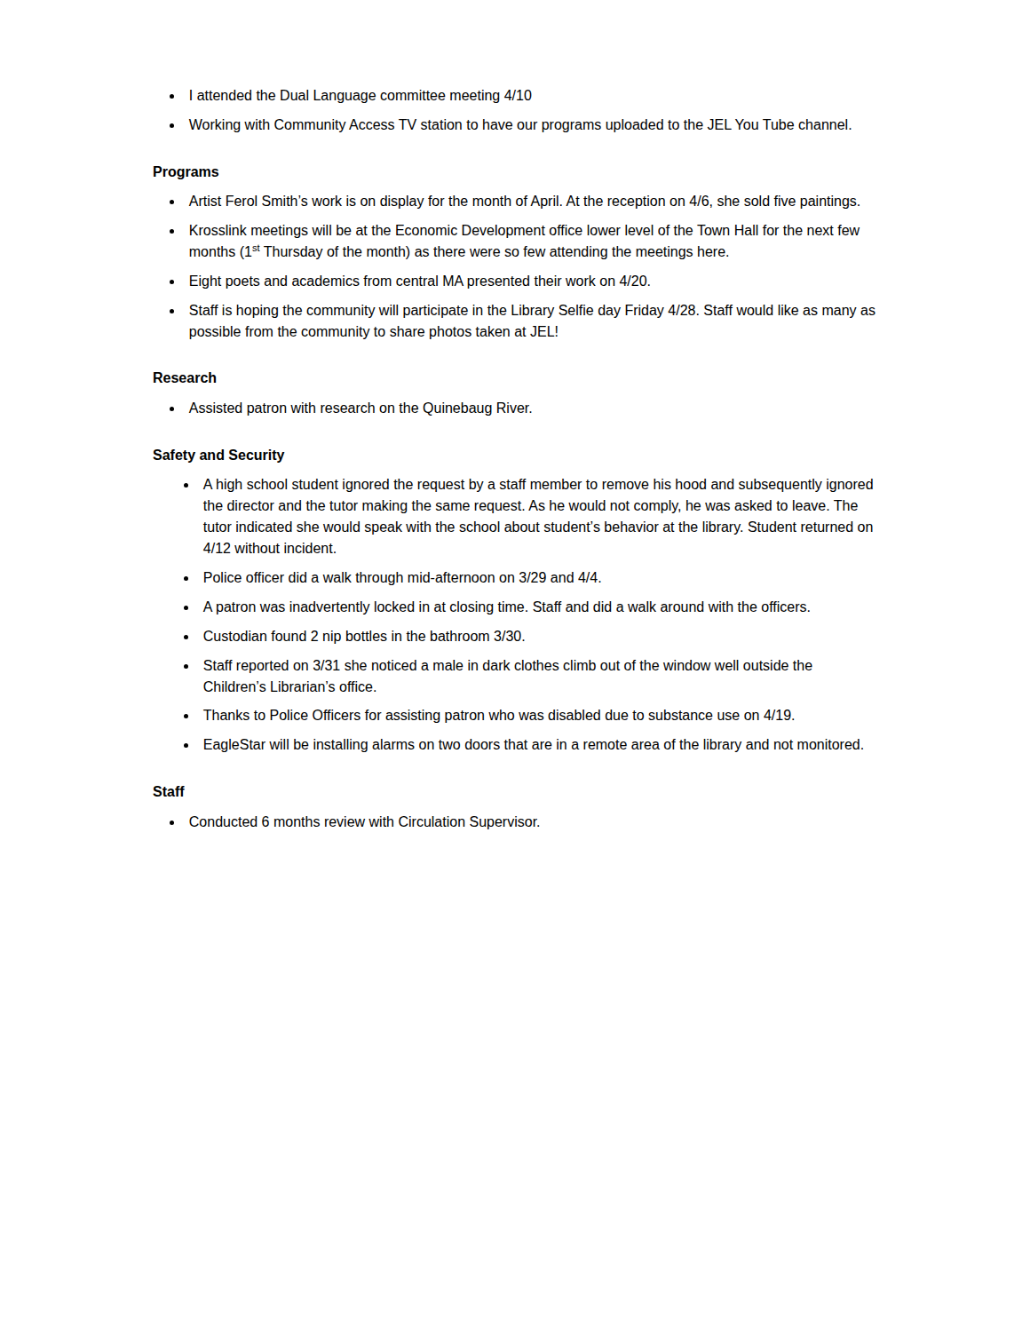I attended the Dual Language committee meeting 4/10
Working with Community Access TV station to have our programs uploaded to the JEL You Tube channel.
Programs
Artist Ferol Smith’s work is on display for the month of April. At the reception on 4/6, she sold five paintings.
Krosslink meetings will be at the Economic Development office lower level of the Town Hall for the next few months (1st Thursday of the month) as there were so few attending the meetings here.
Eight poets and academics from central MA presented their work on 4/20.
Staff is hoping the community will participate in the Library Selfie day Friday 4/28. Staff would like as many as possible from the community to share photos taken at JEL!
Research
Assisted patron with research on the Quinebaug River.
Safety and Security
A high school student ignored the request by a staff member to remove his hood and subsequently ignored the director and the tutor making the same request. As he would not comply, he was asked to leave. The tutor indicated she would speak with the school about student’s behavior at the library. Student returned on 4/12 without incident.
Police officer did a walk through mid-afternoon on 3/29 and 4/4.
A patron was inadvertently locked in at closing time. Staff and did a walk around with the officers.
Custodian found 2 nip bottles in the bathroom 3/30.
Staff reported on 3/31 she noticed a male in dark clothes climb out of the window well outside the Children’s Librarian’s office.
Thanks to Police Officers for assisting patron who was disabled due to substance use on 4/19.
EagleStar will be installing alarms on two doors that are in a remote area of the library and not monitored.
Staff
Conducted 6 months review with Circulation Supervisor.